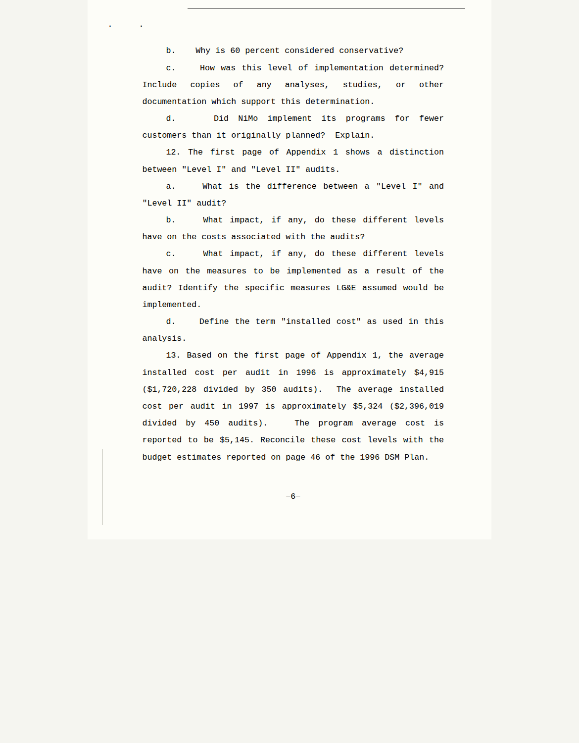. .
b. Why is 60 percent considered conservative?
c. How was this level of implementation determined? Include copies of any analyses, studies, or other documentation which support this determination.
d. Did NiMo implement its programs for fewer customers than it originally planned? Explain.
12. The first page of Appendix 1 shows a distinction between "Level I" and "Level II" audits.
a. What is the difference between a "Level I" and "Level II" audit?
b. What impact, if any, do these different levels have on the costs associated with the audits?
c. What impact, if any, do these different levels have on the measures to be implemented as a result of the audit? Identify the specific measures LG&E assumed would be implemented.
d. Define the term "installed cost" as used in this analysis.
13. Based on the first page of Appendix 1, the average installed cost per audit in 1996 is approximately $4,915 ($1,720,228 divided by 350 audits). The average installed cost per audit in 1997 is approximately $5,324 ($2,396,019 divided by 450 audits). The program average cost is reported to be $5,145. Reconcile these cost levels with the budget estimates reported on page 46 of the 1996 DSM Plan.
−6−